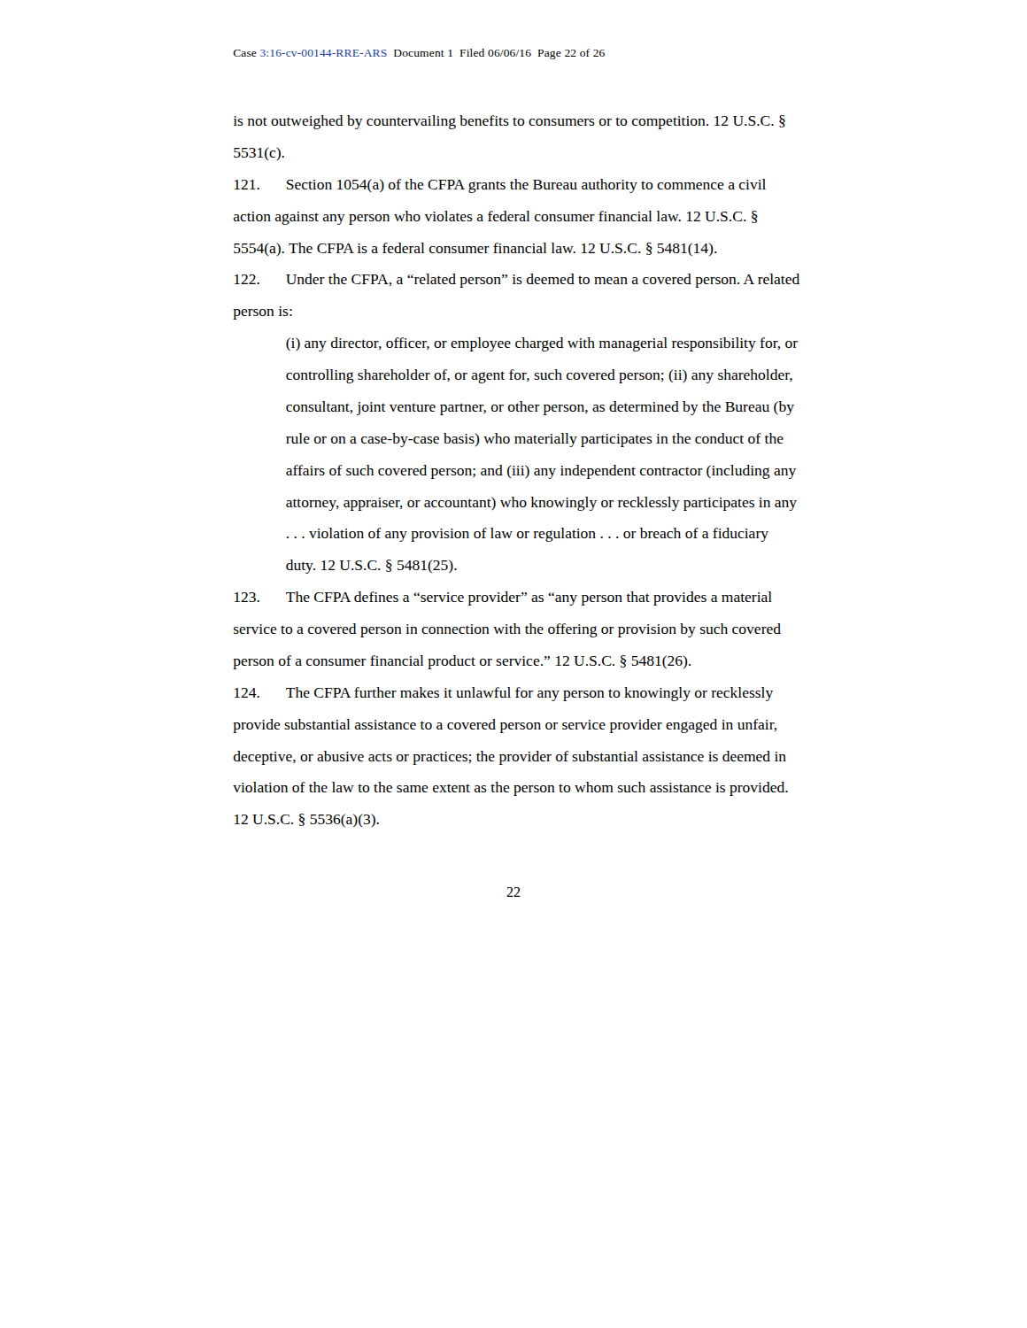Case 3:16-cv-00144-RRE-ARS Document 1 Filed 06/06/16 Page 22 of 26
is not outweighed by countervailing benefits to consumers or to competition. 12 U.S.C. § 5531(c).
121. Section 1054(a) of the CFPA grants the Bureau authority to commence a civil action against any person who violates a federal consumer financial law. 12 U.S.C. § 5554(a). The CFPA is a federal consumer financial law. 12 U.S.C. § 5481(14).
122. Under the CFPA, a “related person” is deemed to mean a covered person. A related person is:
(i) any director, officer, or employee charged with managerial responsibility for, or controlling shareholder of, or agent for, such covered person; (ii) any shareholder, consultant, joint venture partner, or other person, as determined by the Bureau (by rule or on a case-by-case basis) who materially participates in the conduct of the affairs of such covered person; and (iii) any independent contractor (including any attorney, appraiser, or accountant) who knowingly or recklessly participates in any . . . violation of any provision of law or regulation . . . or breach of a fiduciary duty. 12 U.S.C. § 5481(25).
123. The CFPA defines a “service provider” as “any person that provides a material service to a covered person in connection with the offering or provision by such covered person of a consumer financial product or service.” 12 U.S.C. § 5481(26).
124. The CFPA further makes it unlawful for any person to knowingly or recklessly provide substantial assistance to a covered person or service provider engaged in unfair, deceptive, or abusive acts or practices; the provider of substantial assistance is deemed in violation of the law to the same extent as the person to whom such assistance is provided. 12 U.S.C. § 5536(a)(3).
22